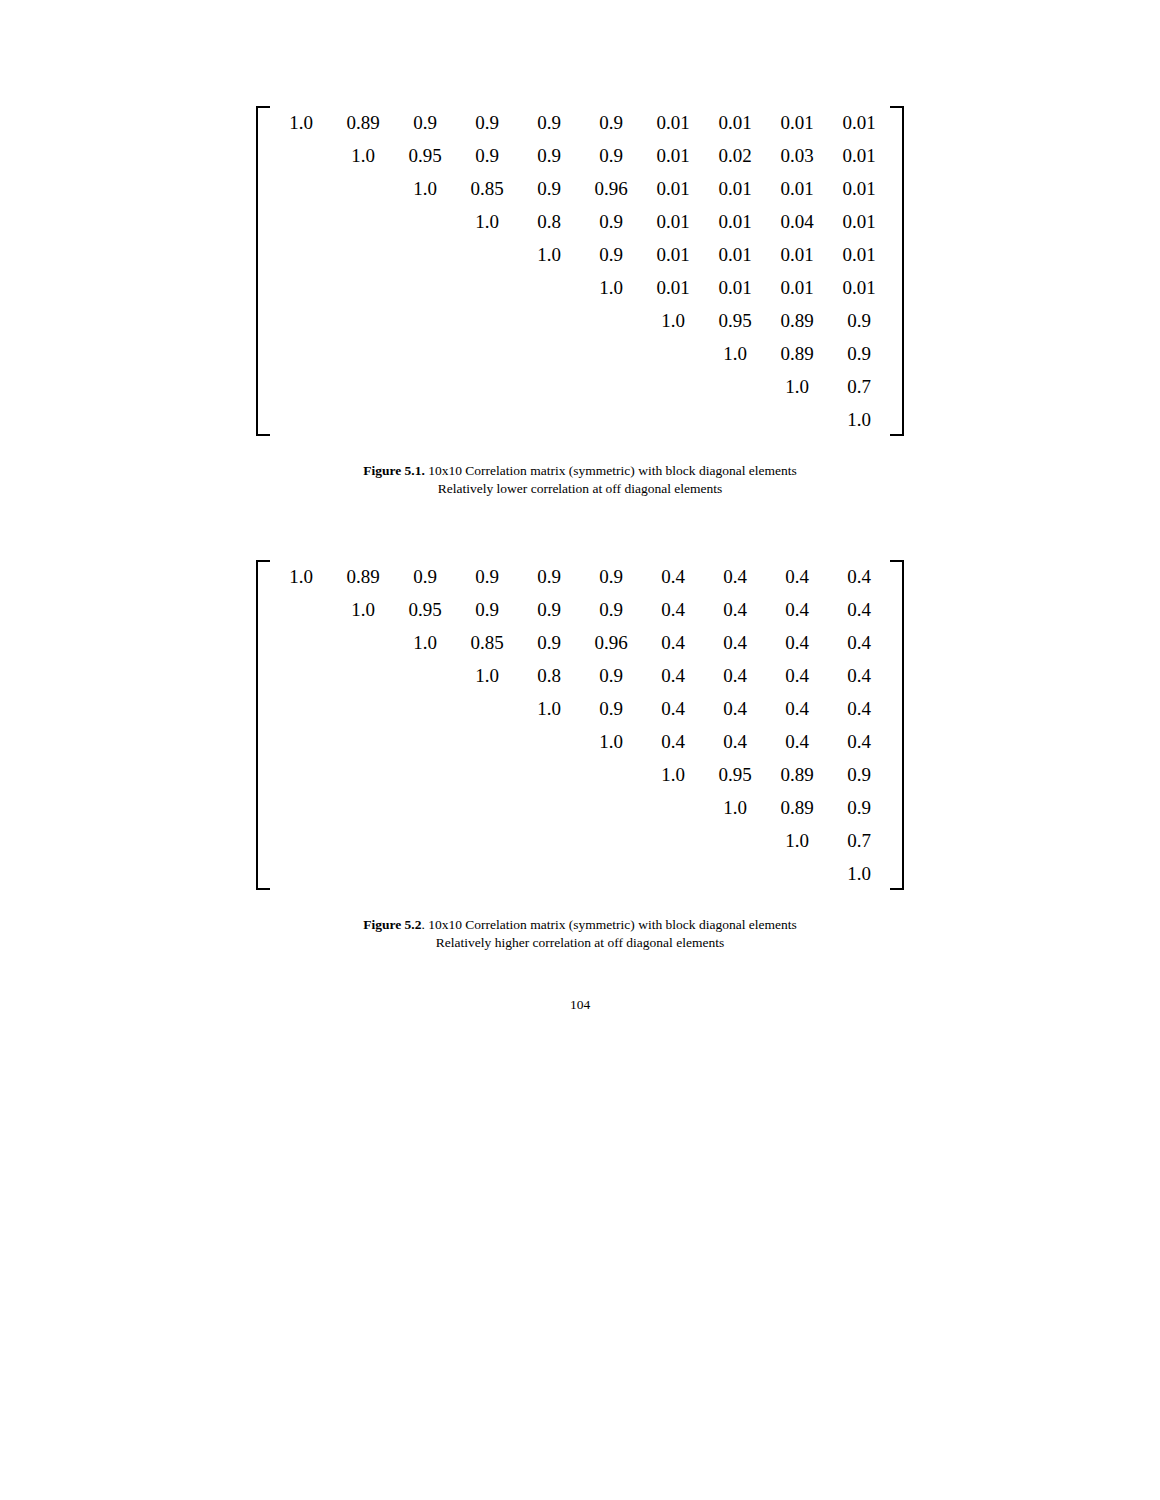| 1.0 | 0.89 | 0.9 | 0.9 | 0.9 | 0.9 | 0.01 | 0.01 | 0.01 | 0.01 |
| | 1.0 | 0.95 | 0.9 | 0.9 | 0.9 | 0.01 | 0.02 | 0.03 | 0.01 |
| | | 1.0 | 0.85 | 0.9 | 0.96 | 0.01 | 0.01 | 0.01 | 0.01 |
| | | | 1.0 | 0.8 | 0.9 | 0.01 | 0.01 | 0.04 | 0.01 |
| | | | | 1.0 | 0.9 | 0.01 | 0.01 | 0.01 | 0.01 |
| | | | | | 1.0 | 0.01 | 0.01 | 0.01 | 0.01 |
| | | | | | | 1.0 | 0.95 | 0.89 | 0.9 |
| | | | | | | | 1.0 | 0.89 | 0.9 |
| | | | | | | | | 1.0 | 0.7 |
| | | | | | | | | | 1.0 |
Figure 5.1. 10x10 Correlation matrix (symmetric) with block diagonal elements Relatively lower correlation at off diagonal elements
| 1.0 | 0.89 | 0.9 | 0.9 | 0.9 | 0.9 | 0.4 | 0.4 | 0.4 | 0.4 |
| | 1.0 | 0.95 | 0.9 | 0.9 | 0.9 | 0.4 | 0.4 | 0.4 | 0.4 |
| | | 1.0 | 0.85 | 0.9 | 0.96 | 0.4 | 0.4 | 0.4 | 0.4 |
| | | | 1.0 | 0.8 | 0.9 | 0.4 | 0.4 | 0.4 | 0.4 |
| | | | | 1.0 | 0.9 | 0.4 | 0.4 | 0.4 | 0.4 |
| | | | | | 1.0 | 0.4 | 0.4 | 0.4 | 0.4 |
| | | | | | | 1.0 | 0.95 | 0.89 | 0.9 |
| | | | | | | | 1.0 | 0.89 | 0.9 |
| | | | | | | | | 1.0 | 0.7 |
| | | | | | | | | | 1.0 |
Figure 5.2. 10x10 Correlation matrix (symmetric) with block diagonal elements Relatively higher correlation at off diagonal elements
104